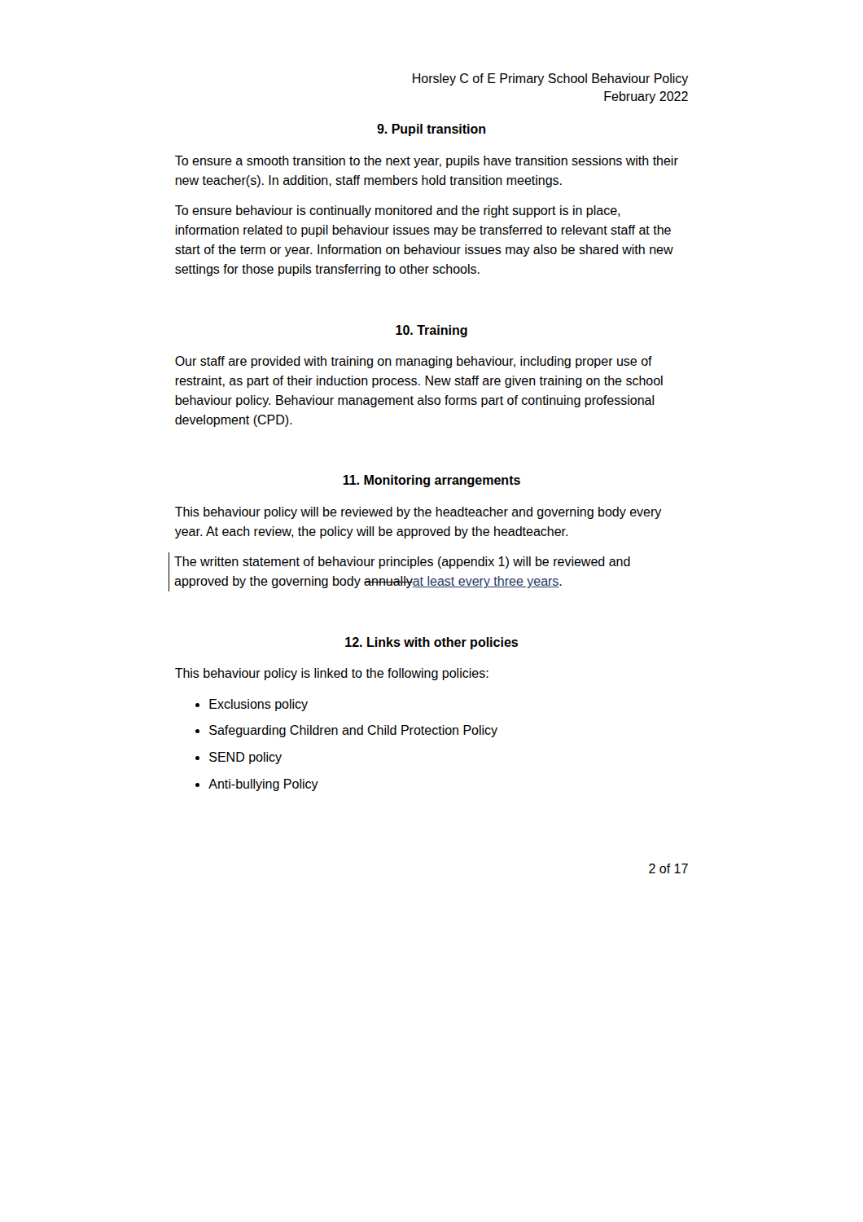Horsley C of E Primary School Behaviour Policy
February 2022
9. Pupil transition
To ensure a smooth transition to the next year, pupils have transition sessions with their new teacher(s). In addition, staff members hold transition meetings.
To ensure behaviour is continually monitored and the right support is in place, information related to pupil behaviour issues may be transferred to relevant staff at the start of the term or year. Information on behaviour issues may also be shared with new settings for those pupils transferring to other schools.
10. Training
Our staff are provided with training on managing behaviour, including proper use of restraint, as part of their induction process. New staff are given training on the school behaviour policy. Behaviour management also forms part of continuing professional development (CPD).
11. Monitoring arrangements
This behaviour policy will be reviewed by the headteacher and governing body every year. At each review, the policy will be approved by the headteacher.
The written statement of behaviour principles (appendix 1) will be reviewed and approved by the governing body annually at least every three years.
12. Links with other policies
This behaviour policy is linked to the following policies:
Exclusions policy
Safeguarding Children and Child Protection Policy
SEND policy
Anti-bullying Policy
2 of 17